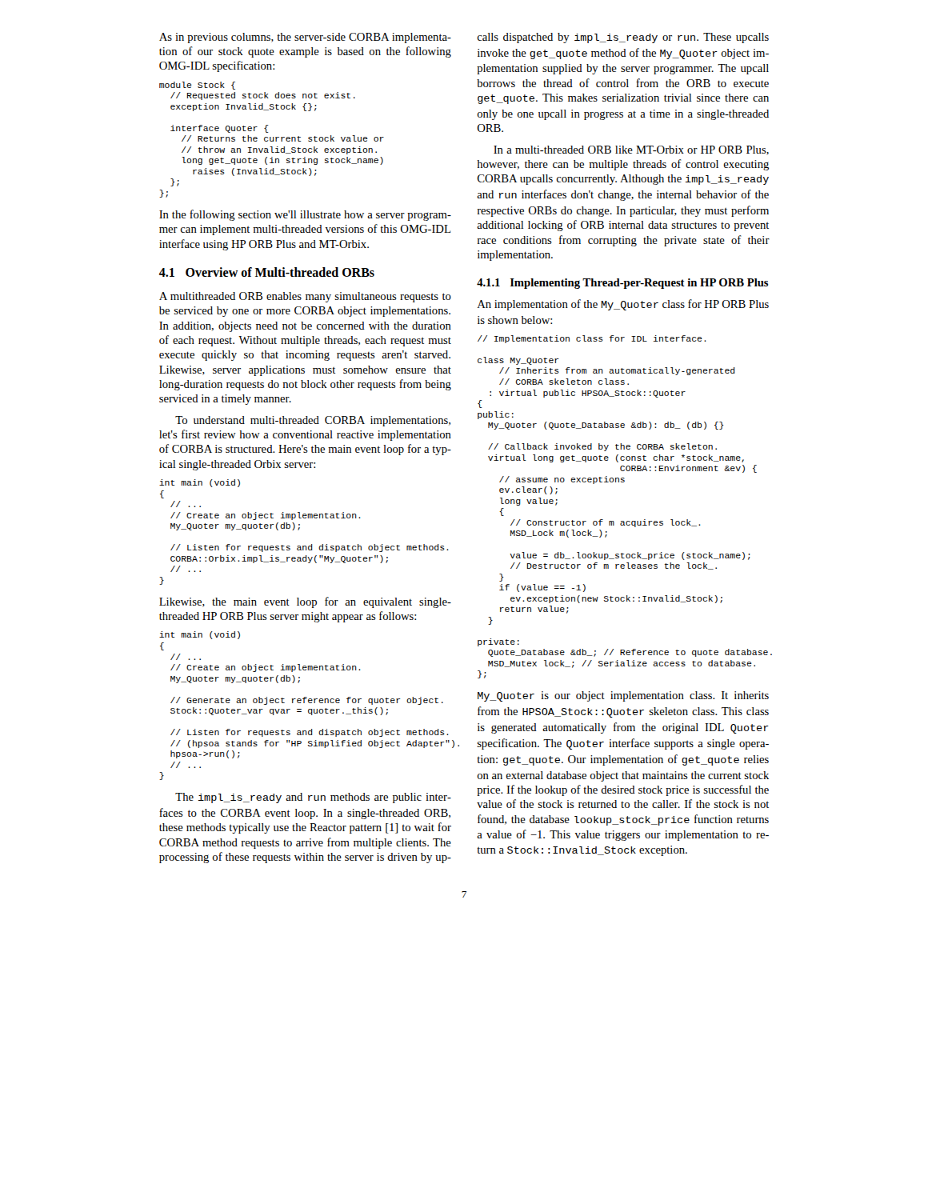As in previous columns, the server-side CORBA implementation of our stock quote example is based on the following OMG-IDL specification:
module Stock {
  // Requested stock does not exist.
  exception Invalid_Stock {};

  interface Quoter {
    // Returns the current stock value or
    // throw an Invalid_Stock exception.
    long get_quote (in string stock_name)
      raises (Invalid_Stock);
  };
};
In the following section we'll illustrate how a server programmer can implement multi-threaded versions of this OMG-IDL interface using HP ORB Plus and MT-Orbix.
4.1 Overview of Multi-threaded ORBs
A multithreaded ORB enables many simultaneous requests to be serviced by one or more CORBA object implementations. In addition, objects need not be concerned with the duration of each request. Without multiple threads, each request must execute quickly so that incoming requests aren't starved. Likewise, server applications must somehow ensure that long-duration requests do not block other requests from being serviced in a timely manner.
To understand multi-threaded CORBA implementations, let's first review how a conventional reactive implementation of CORBA is structured. Here's the main event loop for a typical single-threaded Orbix server:
int main (void)
{
  // ...
  // Create an object implementation.
  My_Quoter my_quoter(db);

  // Listen for requests and dispatch object methods.
  CORBA::Orbix.impl_is_ready("My_Quoter");
  // ...
}
Likewise, the main event loop for an equivalent single-threaded HP ORB Plus server might appear as follows:
int main (void)
{
  // ...
  // Create an object implementation.
  My_Quoter my_quoter(db);

  // Generate an object reference for quoter object.
  Stock::Quoter_var qvar = quoter._this();

  // Listen for requests and dispatch object methods.
  // (hpsoa stands for "HP Simplified Object Adapter").
  hpsoa->run();
  // ...
}
The impl_is_ready and run methods are public interfaces to the CORBA event loop. In a single-threaded ORB, these methods typically use the Reactor pattern [1] to wait for CORBA method requests to arrive from multiple clients. The processing of these requests within the server is driven by upcalls dispatched by impl_is_ready or run. These upcalls invoke the get_quote method of the My_Quoter object implementation supplied by the server programmer. The upcall borrows the thread of control from the ORB to execute get_quote. This makes serialization trivial since there can only be one upcall in progress at a time in a single-threaded ORB.
In a multi-threaded ORB like MT-Orbix or HP ORB Plus, however, there can be multiple threads of control executing CORBA upcalls concurrently. Although the impl_is_ready and run interfaces don't change, the internal behavior of the respective ORBs do change. In particular, they must perform additional locking of ORB internal data structures to prevent race conditions from corrupting the private state of their implementation.
4.1.1 Implementing Thread-per-Request in HP ORB Plus
An implementation of the My_Quoter class for HP ORB Plus is shown below:
// Implementation class for IDL interface.

class My_Quoter
    // Inherits from an automatically-generated
    // CORBA skeleton class.
  : virtual public HPSOA_Stock::Quoter
{
public:
  My_Quoter (Quote_Database &db): db_ (db) {}

  // Callback invoked by the CORBA skeleton.
  virtual long get_quote (const char *stock_name,
                          CORBA::Environment &ev) {
    // assume no exceptions
    ev.clear();
    long value;
    {
      // Constructor of m acquires lock_.
      MSD_Lock m(lock_);

      value = db_.lookup_stock_price (stock_name);
      // Destructor of m releases the lock_.
    }
    if (value == -1)
      ev.exception(new Stock::Invalid_Stock);
    return value;
  }

private:
  Quote_Database &db_; // Reference to quote database.
  MSD_Mutex lock_; // Serialize access to database.
};
My_Quoter is our object implementation class. It inherits from the HPSOA_Stock::Quoter skeleton class. This class is generated automatically from the original IDL Quoter specification. The Quoter interface supports a single operation: get_quote. Our implementation of get_quote relies on an external database object that maintains the current stock price. If the lookup of the desired stock price is successful the value of the stock is returned to the caller. If the stock is not found, the database lookup_stock_price function returns a value of −1. This value triggers our implementation to return a Stock::Invalid_Stock exception.
7